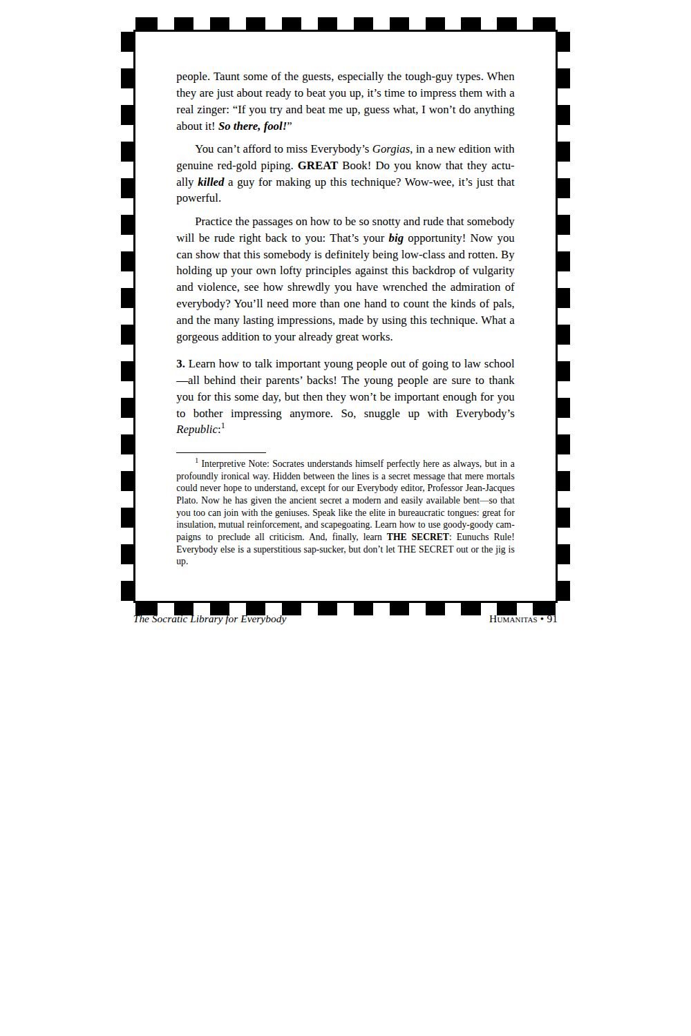people. Taunt some of the guests, especially the tough-guy types. When they are just about ready to beat you up, it’s time to impress them with a real zinger: “If you try and beat me up, guess what, I won’t do anything about it! So there, fool!”
You can’t afford to miss Everybody’s Gorgias, in a new edition with genuine red-gold piping. GREAT Book! Do you know that they actually killed a guy for making up this technique? Wow-wee, it’s just that powerful.
Practice the passages on how to be so snotty and rude that somebody will be rude right back to you: That’s your big opportunity! Now you can show that this somebody is definitely being low-class and rotten. By holding up your own lofty principles against this backdrop of vulgarity and violence, see how shrewdly you have wrenched the admiration of everybody? You’ll need more than one hand to count the kinds of pals, and the many lasting impressions, made by using this technique. What a gorgeous addition to your already great works.
3. Learn how to talk important young people out of going to law school—all behind their parents’ backs! The young people are sure to thank you for this some day, but then they won’t be important enough for you to bother impressing anymore. So, snuggle up with Everybody’s Republic:1
1 Interpretive Note: Socrates understands himself perfectly here as always, but in a profoundly ironical way. Hidden between the lines is a secret message that mere mortals could never hope to understand, except for our Everybody editor, Professor Jean-Jacques Plato. Now he has given the ancient secret a modern and easily available bent—so that you too can join with the geniuses. Speak like the elite in bureaucratic tongues: great for insulation, mutual reinforcement, and scapegoating. Learn how to use goody-goody campaigns to preclude all criticism. And, finally, learn THE SECRET: Eunuchs Rule! Everybody else is a superstitious sap-sucker, but don’t let THE SECRET out or the jig is up.
The Socratic Library for Everybody
Humanitas • 91